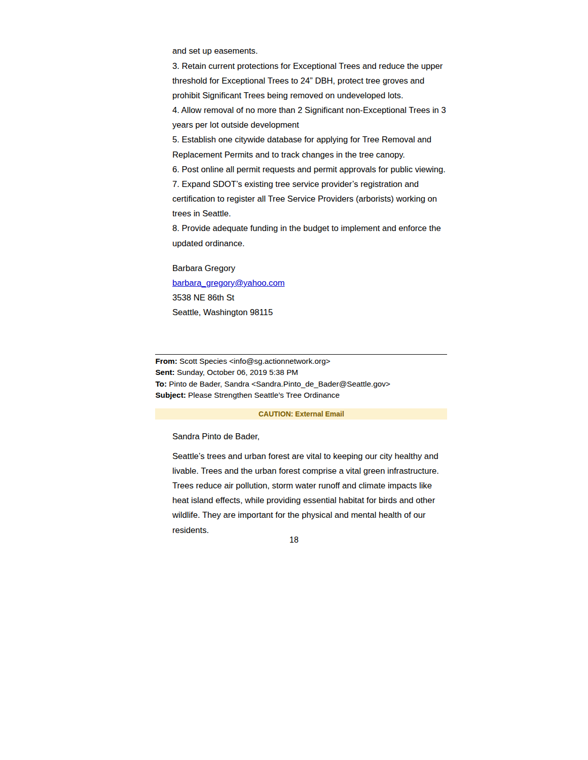and set up easements.
3. Retain current protections for Exceptional Trees and reduce the upper threshold for Exceptional Trees to 24” DBH, protect tree groves and prohibit Significant Trees being removed on undeveloped lots.
4. Allow removal of no more than 2 Significant non-Exceptional Trees in 3 years per lot outside development
5. Establish one citywide database for applying for Tree Removal and Replacement Permits and to track changes in the tree canopy.
6. Post online all permit requests and permit approvals for public viewing.
7. Expand SDOT’s existing tree service provider’s registration and certification to register all Tree Service Providers (arborists) working on trees in Seattle.
8. Provide adequate funding in the budget to implement and enforce the updated ordinance.
Barbara Gregory
barbara_gregory@yahoo.com
3538 NE 86th St
Seattle, Washington 98115
From: Scott Species <info@sg.actionnetwork.org>
Sent: Sunday, October 06, 2019 5:38 PM
To: Pinto de Bader, Sandra <Sandra.Pinto_de_Bader@Seattle.gov>
Subject: Please Strengthen Seattle’s Tree Ordinance
CAUTION: External Email
Sandra Pinto de Bader,
Seattle’s trees and urban forest are vital to keeping our city healthy and livable. Trees and the urban forest comprise a vital green infrastructure. Trees reduce air pollution, storm water runoff and climate impacts like heat island effects, while providing essential habitat for birds and other wildlife. They are important for the physical and mental health of our residents.
18